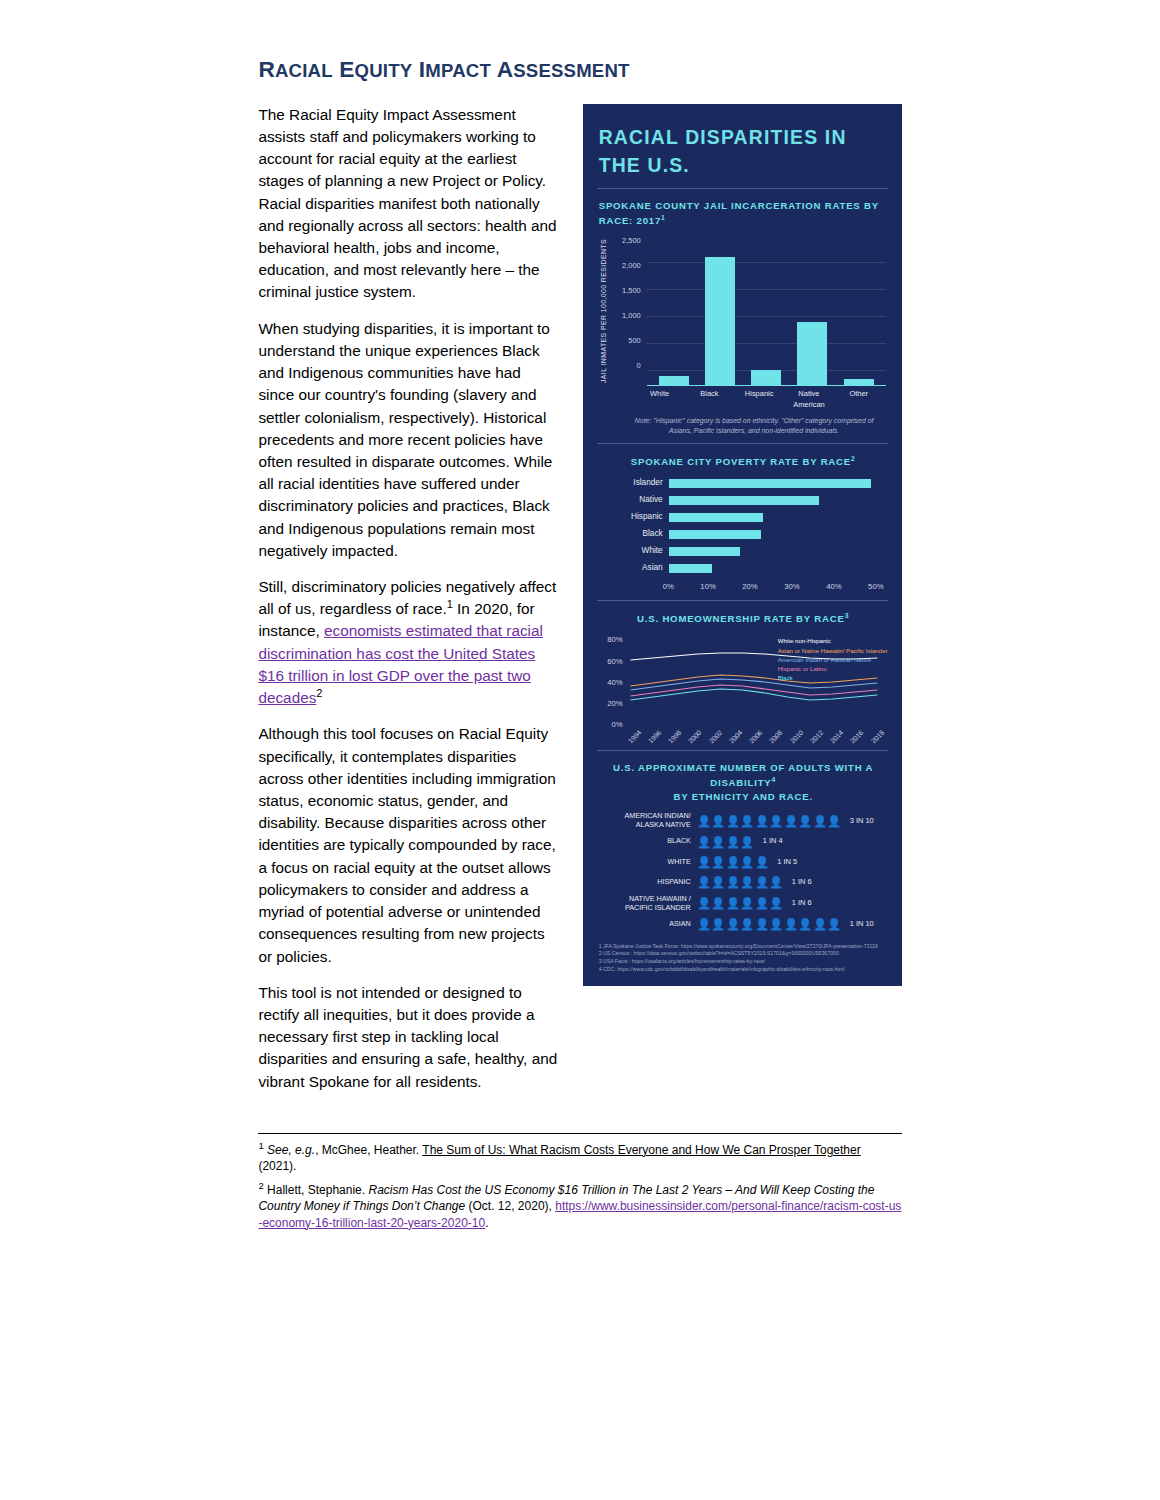RACIAL EQUITY IMPACT ASSESSMENT
The Racial Equity Impact Assessment assists staff and policymakers working to account for racial equity at the earliest stages of planning a new Project or Policy. Racial disparities manifest both nationally and regionally across all sectors: health and behavioral health, jobs and income, education, and most relevantly here – the criminal justice system.
When studying disparities, it is important to understand the unique experiences Black and Indigenous communities have had since our country's founding (slavery and settler colonialism, respectively). Historical precedents and more recent policies have often resulted in disparate outcomes. While all racial identities have suffered under discriminatory policies and practices, Black and Indigenous populations remain most negatively impacted.
Still, discriminatory policies negatively affect all of us, regardless of race.1 In 2020, for instance, economists estimated that racial discrimination has cost the United States $16 trillion in lost GDP over the past two decades2
Although this tool focuses on Racial Equity specifically, it contemplates disparities across other identities including immigration status, economic status, gender, and disability. Because disparities across other identities are typically compounded by race, a focus on racial equity at the outset allows policymakers to consider and address a myriad of potential adverse or unintended consequences resulting from new projects or policies.
This tool is not intended or designed to rectify all inequities, but it does provide a necessary first step in tackling local disparities and ensuring a safe, healthy, and vibrant Spokane for all residents.
RACIAL DISPARITIES IN THE U.S.
SPOKANE COUNTY JAIL INCARCERATION RATES BY RACE: 20171
JAIL INMATES PER 100,000 RESIDENTS
2,500
2,000
1,500
1,000
500
0
White Black Hispanic Native American Other
Note: "Hispanic" category is based on ethnicity. "Other" category comprised of Asians, Pacific Islanders, and non-identified individuals.
SPOKANE CITY POVERTY RATE BY RACE2
Islander
Native
Hispanic
Black
White
Asian
0% 10% 20% 30% 40% 50%
U.S. HOMEOWNERSHIP RATE BY RACE3
80%
60%
40%
20%
0%
White non-Hispanic
Asian or Native Hawaiin/ Pacific Islander
American Indian or Alaskan Native
Hispanic or Latino
Black
1994199619982000200220042006200820102012201420162018
U.S. APPROXIMATE NUMBER OF ADULTS WITH A DISABILITY4
BY ETHNICITY AND RACE.
AMERICAN INDIAN/
ALASKA NATIVE
👤👤👤👤👤👤👤👤👤👤
3 IN 10
BLACK
👤👤👤👤
1 IN 4
WHITE
👤👤👤👤👤
1 IN 5
HISPANIC
👤👤👤👤👤👤
1 IN 6
NATIVE HAWAIIN /
PACIFIC ISLANDER
👤👤👤👤👤👤
1 IN 6
ASIAN
👤👤👤👤👤👤👤👤👤👤
1 IN 10
1 JFA Spokane Justice Task Force: https://www.spokanecounty.org/DocumentCenter/View/27270/JFA-presentation-73119
2 US Census : https://data.census.gov/cedsci/table?t=id=ACSST5Y2019.S1701&g=1600000US5367000
3 USA Facts : https://usafacts.org/articles/homeownership-rates-by-race/
4 CDC: https://www.cdc.gov/ncbddd/disabilityandhealth/materials/infographic-disabilities-ethnicity-race.html
1 See, e.g., McGhee, Heather. The Sum of Us: What Racism Costs Everyone and How We Can Prosper Together (2021).
2 Hallett, Stephanie. Racism Has Cost the US Economy $16 Trillion in The Last 2 Years – And Will Keep Costing the Country Money if Things Don’t Change (Oct. 12, 2020), https://www.businessinsider.com/personal-finance/racism-cost-us-economy-16-trillion-last-20-years-2020-10.